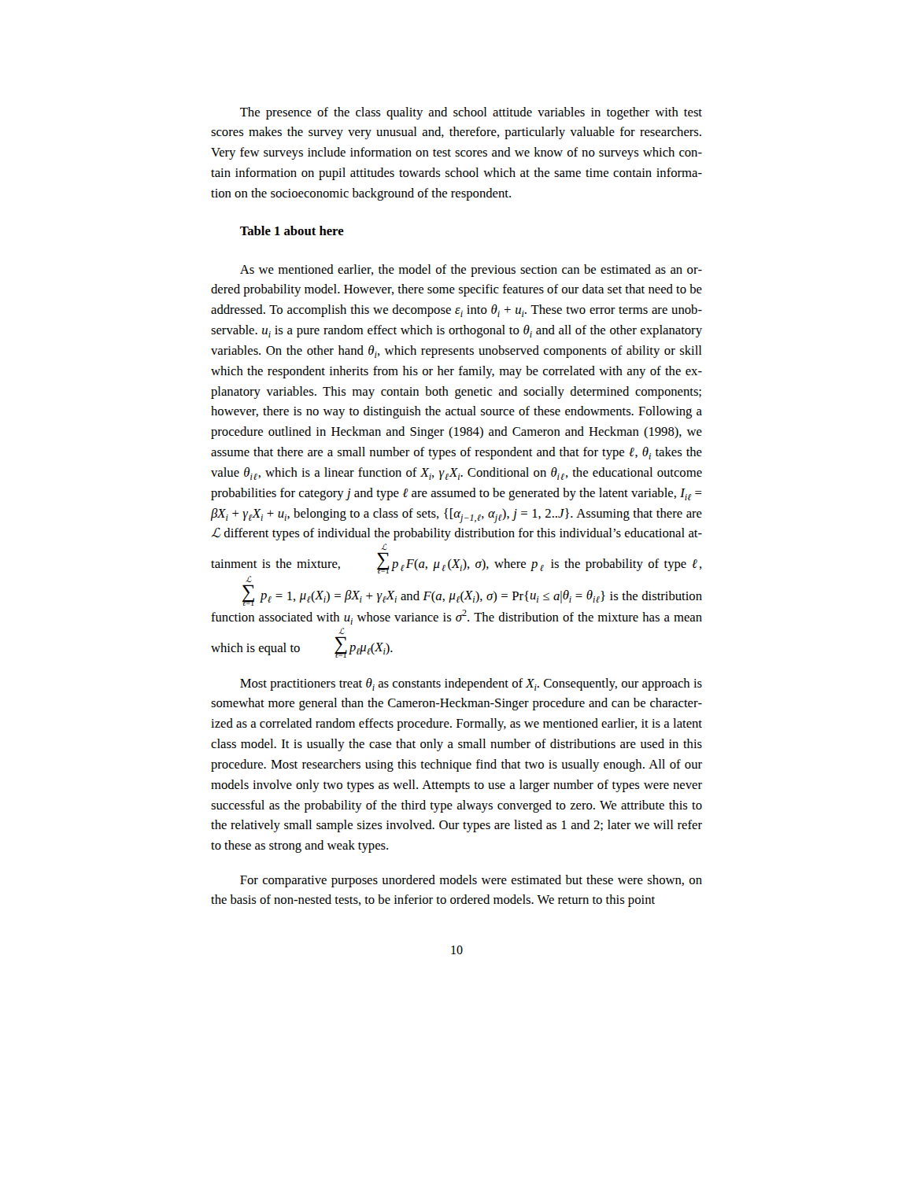The presence of the class quality and school attitude variables in together with test scores makes the survey very unusual and, therefore, particularly valuable for researchers. Very few surveys include information on test scores and we know of no surveys which contain information on pupil attitudes towards school which at the same time contain information on the socioeconomic background of the respondent.
Table 1 about here
As we mentioned earlier, the model of the previous section can be estimated as an ordered probability model. However, there some specific features of our data set that need to be addressed. To accomplish this we decompose εi into θi + ui. These two error terms are unobservable. ui is a pure random effect which is orthogonal to θi and all of the other explanatory variables. On the other hand θi, which represents unobserved components of ability or skill which the respondent inherits from his or her family, may be correlated with any of the explanatory variables. This may contain both genetic and socially determined components; however, there is no way to distinguish the actual source of these endowments. Following a procedure outlined in Heckman and Singer (1984) and Cameron and Heckman (1998), we assume that there are a small number of types of respondent and that for type ℓ, θi takes the value θiℓ, which is a linear function of Xi, γℓXi. Conditional on θiℓ, the educational outcome probabilities for category j and type ℓ are assumed to be generated by the latent variable, Iiℓ = βXi + γℓXi + ui, belonging to a class of sets, {[αj−1,ℓ, αjℓ), j = 1, 2..J}. Assuming that there are ℒ different types of individual the probability distribution for this individual’s educational attainment is the mixture, ℒ∑ℓ=1 pℓF(a, μℓ(Xi), σ), where pℓ is the probability of type ℓ, ℒ∑ℓ=1 pℓ = 1, μℓ(Xi) = βXi + γℓXi and F(a, μℓ(Xi), σ) = Pr{ui ≤ a|θi = θiℓ} is the distribution function associated with ui whose variance is σ2. The distribution of the mixture has a mean which is equal to ℒ∑ℓ=1 pℓμℓ(Xi).
Most practitioners treat θi as constants independent of Xi. Consequently, our approach is somewhat more general than the Cameron-Heckman-Singer procedure and can be characterized as a correlated random effects procedure. Formally, as we mentioned earlier, it is a latent class model. It is usually the case that only a small number of distributions are used in this procedure. Most researchers using this technique find that two is usually enough. All of our models involve only two types as well. Attempts to use a larger number of types were never successful as the probability of the third type always converged to zero. We attribute this to the relatively small sample sizes involved. Our types are listed as 1 and 2; later we will refer to these as strong and weak types.
For comparative purposes unordered models were estimated but these were shown, on the basis of non-nested tests, to be inferior to ordered models. We return to this point
10